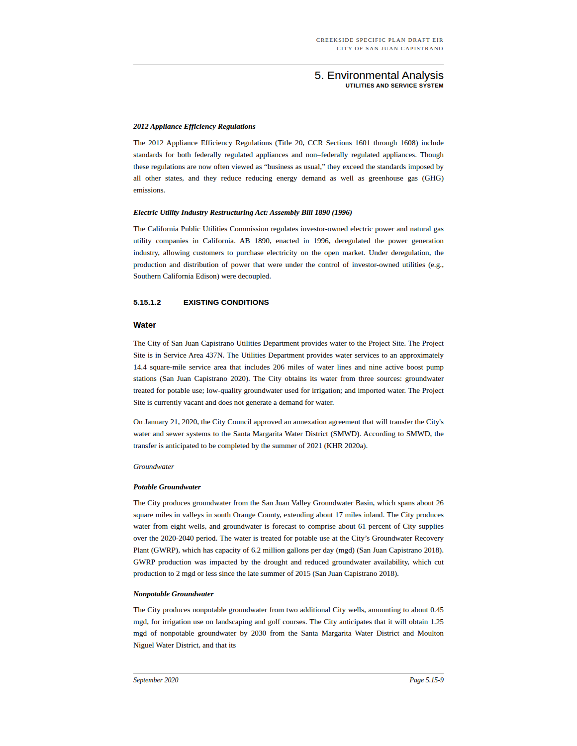CREEKSIDE SPECIFIC PLAN DRAFT EIR
CITY OF SAN JUAN CAPISTRANO
5. Environmental Analysis
UTILITIES AND SERVICE SYSTEM
2012 Appliance Efficiency Regulations
The 2012 Appliance Efficiency Regulations (Title 20, CCR Sections 1601 through 1608) include standards for both federally regulated appliances and non–federally regulated appliances. Though these regulations are now often viewed as “business as usual,” they exceed the standards imposed by all other states, and they reduce reducing energy demand as well as greenhouse gas (GHG) emissions.
Electric Utility Industry Restructuring Act: Assembly Bill 1890 (1996)
The California Public Utilities Commission regulates investor-owned electric power and natural gas utility companies in California. AB 1890, enacted in 1996, deregulated the power generation industry, allowing customers to purchase electricity on the open market. Under deregulation, the production and distribution of power that were under the control of investor-owned utilities (e.g., Southern California Edison) were decoupled.
5.15.1.2 EXISTING CONDITIONS
Water
The City of San Juan Capistrano Utilities Department provides water to the Project Site. The Project Site is in Service Area 437N. The Utilities Department provides water services to an approximately 14.4 square-mile service area that includes 206 miles of water lines and nine active boost pump stations (San Juan Capistrano 2020). The City obtains its water from three sources: groundwater treated for potable use; low-quality groundwater used for irrigation; and imported water. The Project Site is currently vacant and does not generate a demand for water.
On January 21, 2020, the City Council approved an annexation agreement that will transfer the City's water and sewer systems to the Santa Margarita Water District (SMWD). According to SMWD, the transfer is anticipated to be completed by the summer of 2021 (KHR 2020a).
Groundwater
Potable Groundwater
The City produces groundwater from the San Juan Valley Groundwater Basin, which spans about 26 square miles in valleys in south Orange County, extending about 17 miles inland. The City produces water from eight wells, and groundwater is forecast to comprise about 61 percent of City supplies over the 2020-2040 period. The water is treated for potable use at the City’s Groundwater Recovery Plant (GWRP), which has capacity of 6.2 million gallons per day (mgd) (San Juan Capistrano 2018). GWRP production was impacted by the drought and reduced groundwater availability, which cut production to 2 mgd or less since the late summer of 2015 (San Juan Capistrano 2018).
Nonpotable Groundwater
The City produces nonpotable groundwater from two additional City wells, amounting to about 0.45 mgd, for irrigation use on landscaping and golf courses. The City anticipates that it will obtain 1.25 mgd of nonpotable groundwater by 2030 from the Santa Margarita Water District and Moulton Niguel Water District, and that its
September 2020 Page 5.15-9